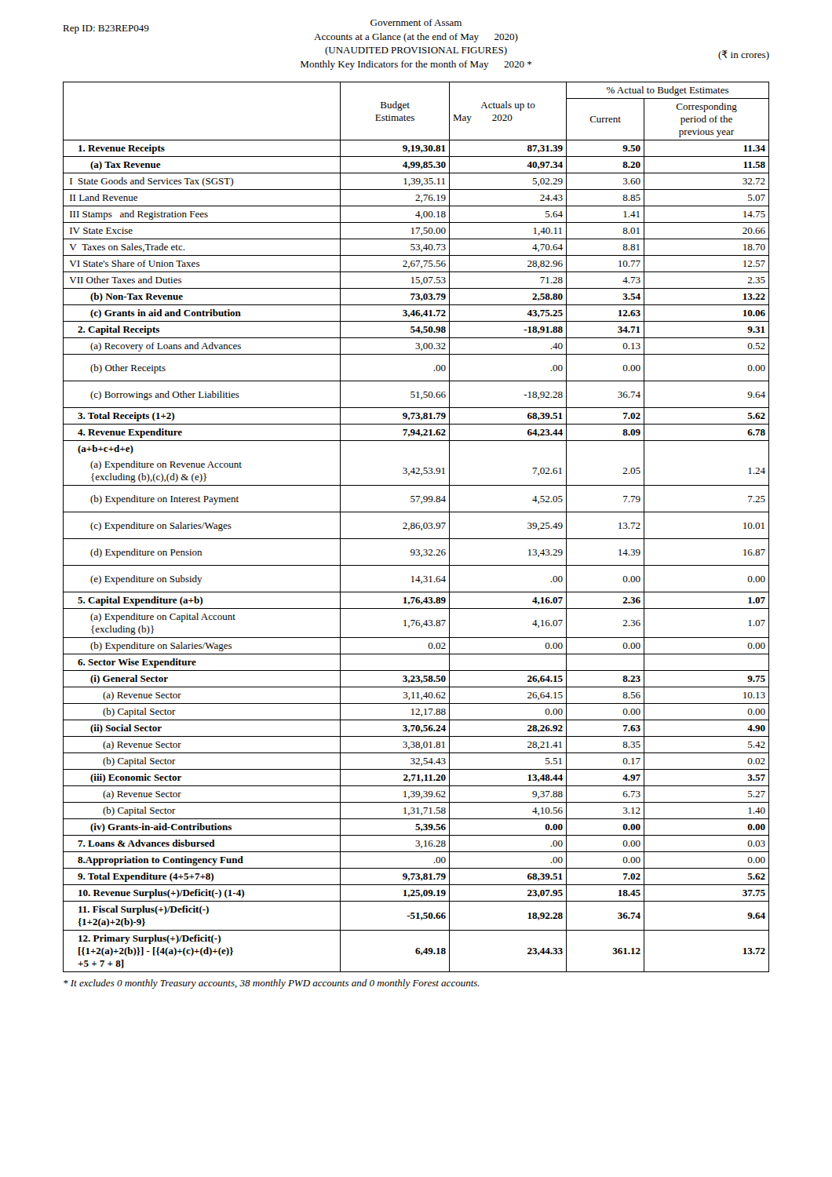Rep ID: B23REP049
Government of Assam
Accounts at a Glance (at the end of May 2020)
(UNAUDITED PROVISIONAL FIGURES)
Monthly Key Indicators for the month of May 2020 *
(₹ in crores)
| | Budget Estimates | Actuals up to May 2020 | % Actual to Budget Estimates |
| --- | --- | --- | --- |
| Current | Corresponding period of the previous year |
| 1. Revenue Receipts | 9,19,30.81 | 87,31.39 | 9.50 | 11.34 |
| (a) Tax Revenue | 4,99,85.30 | 40,97.34 | 8.20 | 11.58 |
| I State Goods and Services Tax (SGST) | 1,39,35.11 | 5,02.29 | 3.60 | 32.72 |
| II Land Revenue | 2,76.19 | 24.43 | 8.85 | 5.07 |
| III Stamps and Registration Fees | 4,00.18 | 5.64 | 1.41 | 14.75 |
| IV State Excise | 17,50.00 | 1,40.11 | 8.01 | 20.66 |
| V Taxes on Sales,Trade etc. | 53,40.73 | 4,70.64 | 8.81 | 18.70 |
| VI State's Share of Union Taxes | 2,67,75.56 | 28,82.96 | 10.77 | 12.57 |
| VII Other Taxes and Duties | 15,07.53 | 71.28 | 4.73 | 2.35 |
| (b) Non-Tax Revenue | 73,03.79 | 2,58.80 | 3.54 | 13.22 |
| (c) Grants in aid and Contribution | 3,46,41.72 | 43,75.25 | 12.63 | 10.06 |
| 2. Capital Receipts | 54,50.98 | -18,91.88 | 34.71 | 9.31 |
| (a) Recovery of Loans and Advances | 3,00.32 | .40 | 0.13 | 0.52 |
| (b) Other Receipts | .00 | .00 | 0.00 | 0.00 |
| (c) Borrowings and Other Liabilities | 51,50.66 | -18,92.28 | 36.74 | 9.64 |
| 3. Total Receipts (1+2) | 9,73,81.79 | 68,39.51 | 7.02 | 5.62 |
| 4. Revenue Expenditure | 7,94,21.62 | 64,23.44 | 8.09 | 6.78 |
| (a+b+c+d+e) | | | | |
| (a) Expenditure on Revenue Account {excluding (b),(c),(d) & (e)} | 3,42,53.91 | 7,02.61 | 2.05 | 1.24 |
| (b) Expenditure on Interest Payment | 57,99.84 | 4,52.05 | 7.79 | 7.25 |
| (c) Expenditure on Salaries/Wages | 2,86,03.97 | 39,25.49 | 13.72 | 10.01 |
| (d) Expenditure on Pension | 93,32.26 | 13,43.29 | 14.39 | 16.87 |
| (e) Expenditure on Subsidy | 14,31.64 | .00 | 0.00 | 0.00 |
| 5. Capital Expenditure (a+b) | 1,76,43.89 | 4,16.07 | 2.36 | 1.07 |
| (a) Expenditure on Capital Account {excluding (b)} | 1,76,43.87 | 4,16.07 | 2.36 | 1.07 |
| (b) Expenditure on Salaries/Wages | 0.02 | 0.00 | 0.00 | 0.00 |
| 6. Sector Wise Expenditure | | | | |
| (i) General Sector | 3,23,58.50 | 26,64.15 | 8.23 | 9.75 |
| (a) Revenue Sector | 3,11,40.62 | 26,64.15 | 8.56 | 10.13 |
| (b) Capital Sector | 12,17.88 | 0.00 | 0.00 | 0.00 |
| (ii) Social Sector | 3,70,56.24 | 28,26.92 | 7.63 | 4.90 |
| (a) Revenue Sector | 3,38,01.81 | 28,21.41 | 8.35 | 5.42 |
| (b) Capital Sector | 32,54.43 | 5.51 | 0.17 | 0.02 |
| (iii) Economic Sector | 2,71,11.20 | 13,48.44 | 4.97 | 3.57 |
| (a) Revenue Sector | 1,39,39.62 | 9,37.88 | 6.73 | 5.27 |
| (b) Capital Sector | 1,31,71.58 | 4,10.56 | 3.12 | 1.40 |
| (iv) Grants-in-aid-Contributions | 5,39.56 | 0.00 | 0.00 | 0.00 |
| 7. Loans & Advances disbursed | 3,16.28 | .00 | 0.00 | 0.03 |
| 8.Appropriation to Contingency Fund | .00 | .00 | 0.00 | 0.00 |
| 9. Total Expenditure (4+5+7+8) | 9,73,81.79 | 68,39.51 | 7.02 | 5.62 |
| 10. Revenue Surplus(+)/Deficit(-) (1-4) | 1,25,09.19 | 23,07.95 | 18.45 | 37.75 |
| 11. Fiscal Surplus(+)/Deficit(-) {1+2(a)+2(b)-9} | -51,50.66 | 18,92.28 | 36.74 | 9.64 |
| 12. Primary Surplus(+)/Deficit(-) [{1+2(a)+2(b)}] - [{4(a)+(c)+(d)+(e)} +5 + 7 + 8] | 6,49.18 | 23,44.33 | 361.12 | 13.72 |
* It excludes 0 monthly Treasury accounts, 38 monthly PWD accounts and 0 monthly Forest accounts.